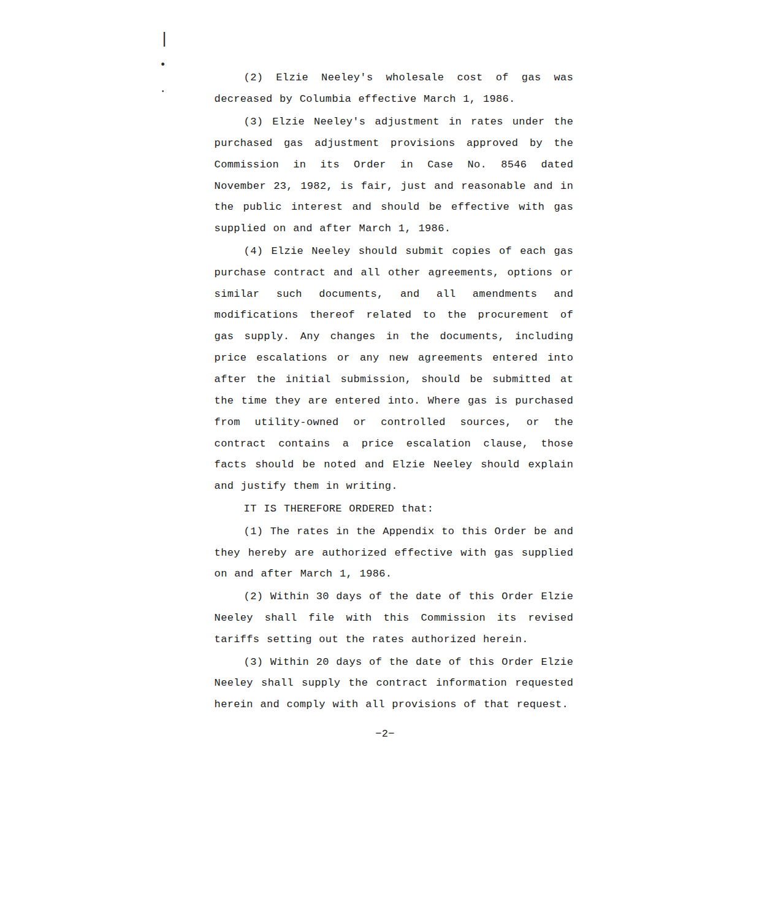| • .
(2) Elzie Neeley's wholesale cost of gas was decreased by Columbia effective March 1, 1986.
(3) Elzie Neeley's adjustment in rates under the purchased gas adjustment provisions approved by the Commission in its Order in Case No. 8546 dated November 23, 1982, is fair, just and reasonable and in the public interest and should be effective with gas supplied on and after March 1, 1986.
(4) Elzie Neeley should submit copies of each gas purchase contract and all other agreements, options or similar such documents, and all amendments and modifications thereof related to the procurement of gas supply. Any changes in the documents, including price escalations or any new agreements entered into after the initial submission, should be submitted at the time they are entered into. Where gas is purchased from utility-owned or controlled sources, or the contract contains a price escalation clause, those facts should be noted and Elzie Neeley should explain and justify them in writing.
IT IS THEREFORE ORDERED that:
(1) The rates in the Appendix to this Order be and they hereby are authorized effective with gas supplied on and after March 1, 1986.
(2) Within 30 days of the date of this Order Elzie Neeley shall file with this Commission its revised tariffs setting out the rates authorized herein.
(3) Within 20 days of the date of this Order Elzie Neeley shall supply the contract information requested herein and comply with all provisions of that request.
−2−